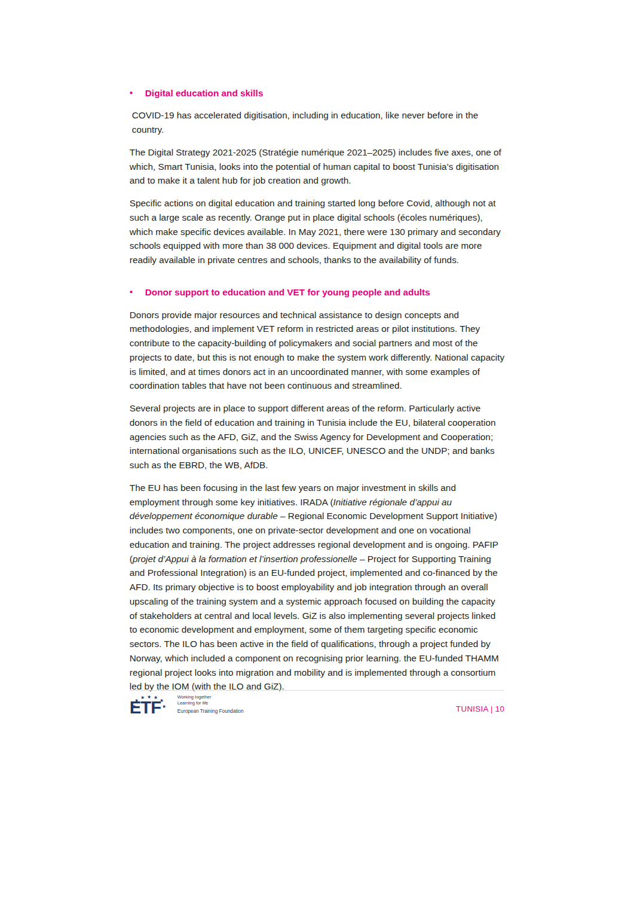Digital education and skills
COVID-19 has accelerated digitisation, including in education, like never before in the country.
The Digital Strategy 2021-2025 (Stratégie numérique 2021–2025) includes five axes, one of which, Smart Tunisia, looks into the potential of human capital to boost Tunisia’s digitisation and to make it a talent hub for job creation and growth.
Specific actions on digital education and training started long before Covid, although not at such a large scale as recently. Orange put in place digital schools (écoles numériques), which make specific devices available. In May 2021, there were 130 primary and secondary schools equipped with more than 38 000 devices. Equipment and digital tools are more readily available in private centres and schools, thanks to the availability of funds.
Donor support to education and VET for young people and adults
Donors provide major resources and technical assistance to design concepts and methodologies, and implement VET reform in restricted areas or pilot institutions. They contribute to the capacity-building of policymakers and social partners and most of the projects to date, but this is not enough to make the system work differently. National capacity is limited, and at times donors act in an uncoordinated manner, with some examples of coordination tables that have not been continuous and streamlined.
Several projects are in place to support different areas of the reform. Particularly active donors in the field of education and training in Tunisia include the EU, bilateral cooperation agencies such as the AFD, GiZ, and the Swiss Agency for Development and Cooperation; international organisations such as the ILO, UNICEF, UNESCO and the UNDP; and banks such as the EBRD, the WB, AfDB.
The EU has been focusing in the last few years on major investment in skills and employment through some key initiatives. IRADA (Initiative régionale d’appui au développement économique durable – Regional Economic Development Support Initiative) includes two components, one on private-sector development and one on vocational education and training. The project addresses regional development and is ongoing. PAFIP (projet d’Appui à la formation et l’insertion professionelle – Project for Supporting Training and Professional Integration) is an EU-funded project, implemented and co-financed by the AFD. Its primary objective is to boost employability and job integration through an overall upscaling of the training system and a systemic approach focused on building the capacity of stakeholders at central and local levels. GiZ is also implementing several projects linked to economic development and employment, some of them targeting specific economic sectors. The ILO has been active in the field of qualifications, through a project funded by Norway, which included a component on recognising prior learning. the EU-funded THAMM regional project looks into migration and mobility and is implemented through a consortium led by the IOM (with the ILO and GiZ).
★ ★ ★ ★ ★ ★ ★
ETF
Working together
Learning for life
European Training Foundation
TUNISIA | 10